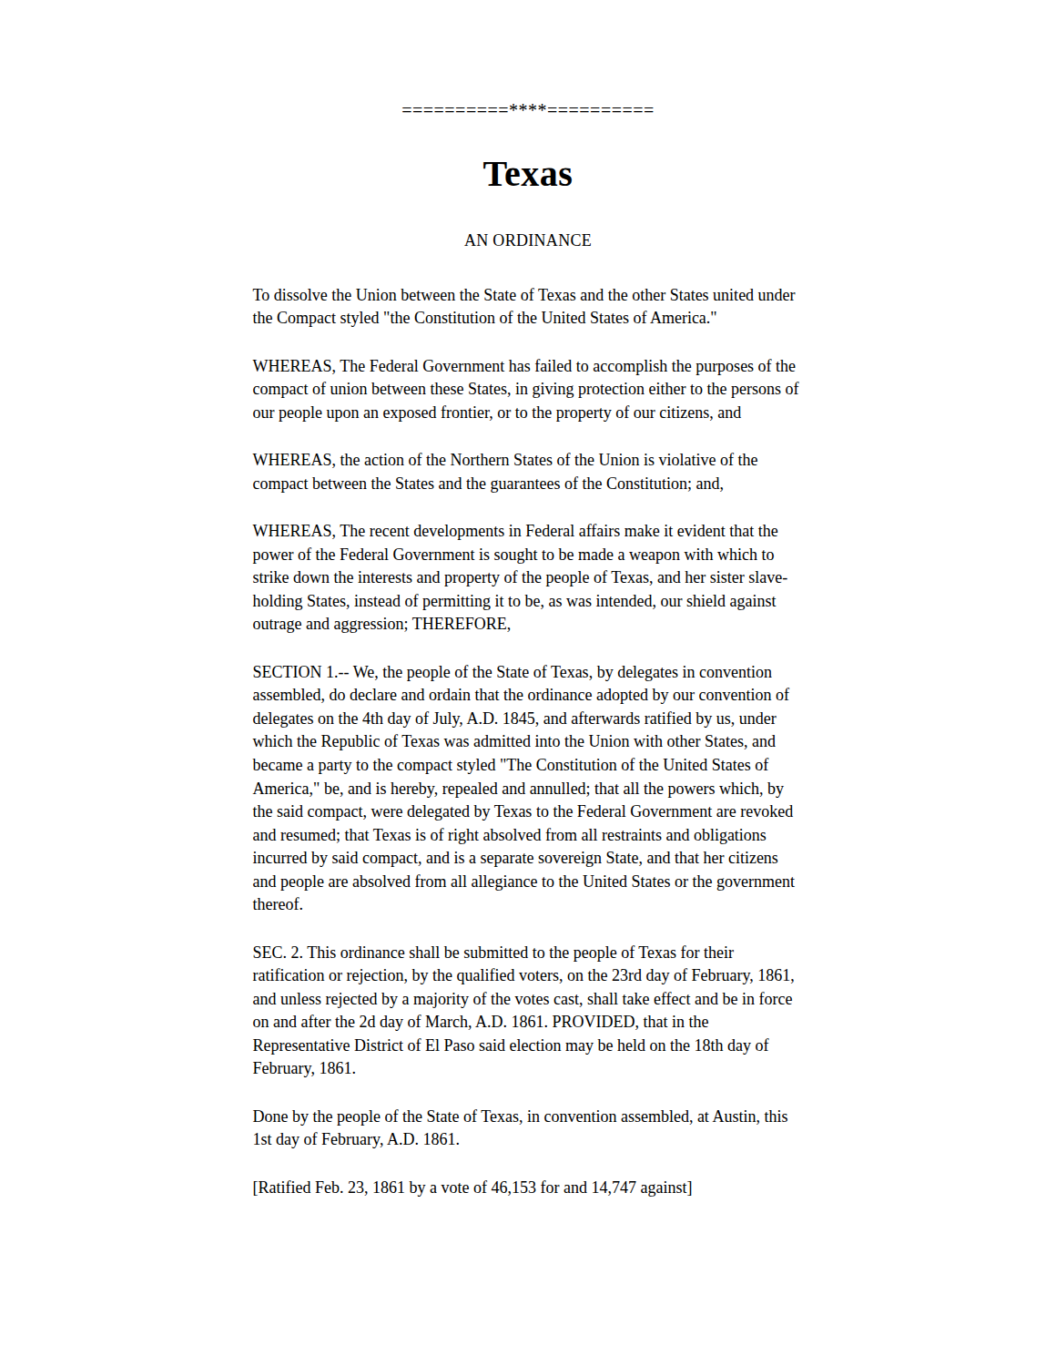==========****==========
Texas
AN ORDINANCE
To dissolve the Union between the State of Texas and the other States united under the Compact styled "the Constitution of the United States of America."
WHEREAS, The Federal Government has failed to accomplish the purposes of the compact of union between these States, in giving protection either to the persons of our people upon an exposed frontier, or to the property of our citizens, and
WHEREAS, the action of the Northern States of the Union is violative of the compact between the States and the guarantees of the Constitution; and,
WHEREAS, The recent developments in Federal affairs make it evident that the power of the Federal Government is sought to be made a weapon with which to strike down the interests and property of the people of Texas, and her sister slave-holding States, instead of permitting it to be, as was intended, our shield against outrage and aggression; THEREFORE,
SECTION 1.-- We, the people of the State of Texas, by delegates in convention assembled, do declare and ordain that the ordinance adopted by our convention of delegates on the 4th day of July, A.D. 1845, and afterwards ratified by us, under which the Republic of Texas was admitted into the Union with other States, and became a party to the compact styled "The Constitution of the United States of America," be, and is hereby, repealed and annulled; that all the powers which, by the said compact, were delegated by Texas to the Federal Government are revoked and resumed; that Texas is of right absolved from all restraints and obligations incurred by said compact, and is a separate sovereign State, and that her citizens and people are absolved from all allegiance to the United States or the government thereof.
SEC. 2. This ordinance shall be submitted to the people of Texas for their ratification or rejection, by the qualified voters, on the 23rd day of February, 1861, and unless rejected by a majority of the votes cast, shall take effect and be in force on and after the 2d day of March, A.D. 1861. PROVIDED, that in the Representative District of El Paso said election may be held on the 18th day of February, 1861.
Done by the people of the State of Texas, in convention assembled, at Austin, this 1st day of February, A.D. 1861.
[Ratified Feb. 23, 1861 by a vote of 46,153 for and 14,747 against]